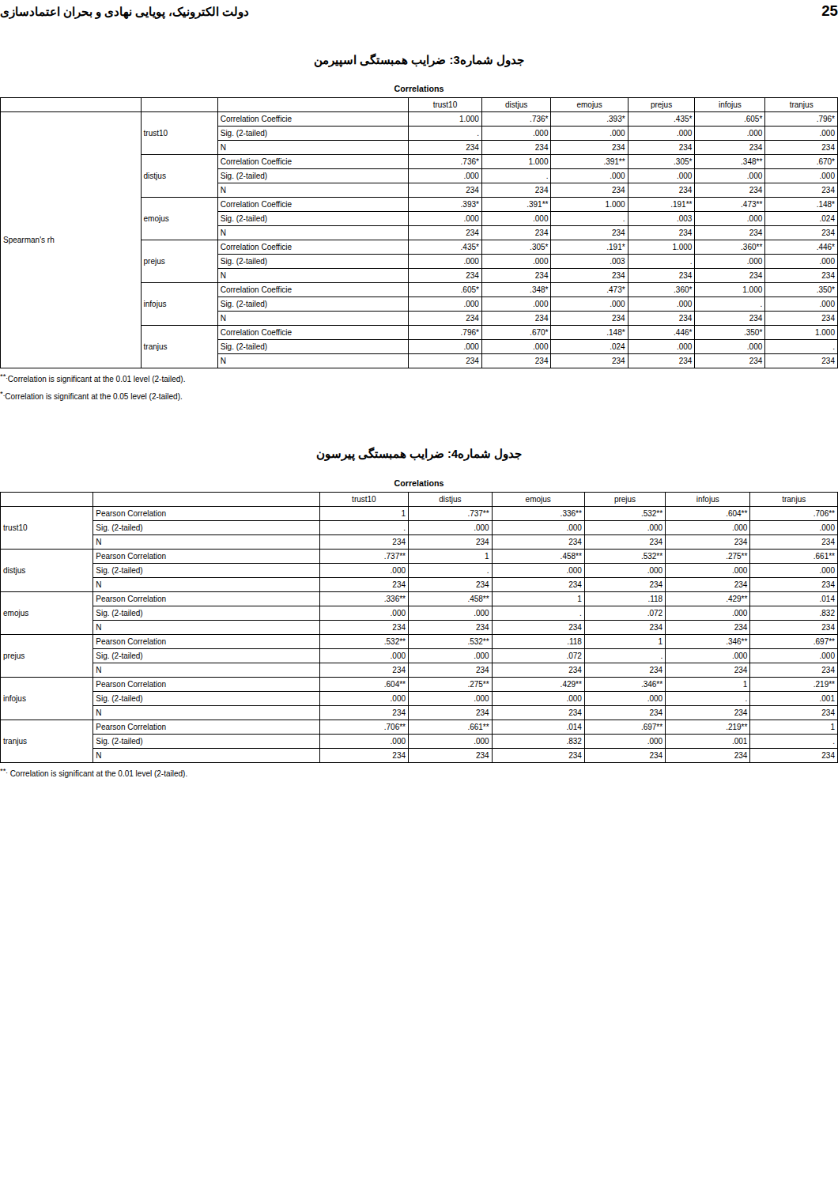25 دولت الکترونیک، پویایی نهادی و بحران اعتمادسازی
جدول شماره3: ضرایب همبستگی اسپیرمن
Correlations
| | | | trust10 | distjus | emojus | prejus | infojus | tranjus |
| --- | --- | --- | --- | --- | --- | --- | --- | --- |
| Spearman's rh | trust10 | Correlation Coefficie | 1.000 | .736* | .393* | .435* | .605* | .796* |
| Sig. (2-tailed) | . | .000 | .000 | .000 | .000 | .000 |
| N | 234 | 234 | 234 | 234 | 234 | 234 |
| distjus | Correlation Coefficie | .736* | 1.000 | .391** | .305* | .348** | .670* |
| Sig. (2-tailed) | .000 | . | .000 | .000 | .000 | .000 |
| N | 234 | 234 | 234 | 234 | 234 | 234 |
| emojus | Correlation Coefficie | .393* | .391** | 1.000 | .191** | .473** | .148* |
| Sig. (2-tailed) | .000 | .000 | . | .003 | .000 | .024 |
| N | 234 | 234 | 234 | 234 | 234 | 234 |
| prejus | Correlation Coefficie | .435* | .305* | .191* | 1.000 | .360** | .446* |
| Sig. (2-tailed) | .000 | .000 | .003 | . | .000 | .000 |
| N | 234 | 234 | 234 | 234 | 234 | 234 |
| infojus | Correlation Coefficie | .605* | .348* | .473* | .360* | 1.000 | .350* |
| Sig. (2-tailed) | .000 | .000 | .000 | .000 | . | .000 |
| N | 234 | 234 | 234 | 234 | 234 | 234 |
| tranjus | Correlation Coefficie | .796* | .670* | .148* | .446* | .350* | 1.000 |
| Sig. (2-tailed) | .000 | .000 | .024 | .000 | .000 | . |
| N | 234 | 234 | 234 | 234 | 234 | 234 |
**.Correlation is significant at the 0.01 level (2-tailed).
*.Correlation is significant at the 0.05 level (2-tailed).
جدول شماره4: ضرایب همبستگی پیرسون
Correlations
| | | trust10 | distjus | emojus | prejus | infojus | tranjus |
| --- | --- | --- | --- | --- | --- | --- | --- |
| trust10 | Pearson Correlation | 1 | .737** | .336** | .532** | .604** | .706** |
| Sig. (2-tailed) | . | .000 | .000 | .000 | .000 | .000 |
| N | 234 | 234 | 234 | 234 | 234 | 234 |
| distjus | Pearson Correlation | .737** | 1 | .458** | .532** | .275** | .661** |
| Sig. (2-tailed) | .000 | . | .000 | .000 | .000 | .000 |
| N | 234 | 234 | 234 | 234 | 234 | 234 |
| emojus | Pearson Correlation | .336** | .458** | 1 | .118 | .429** | .014 |
| Sig. (2-tailed) | .000 | .000 | . | .072 | .000 | .832 |
| N | 234 | 234 | 234 | 234 | 234 | 234 |
| prejus | Pearson Correlation | .532** | .532** | .118 | 1 | .346** | .697** |
| Sig. (2-tailed) | .000 | .000 | .072 | . | .000 | .000 |
| N | 234 | 234 | 234 | 234 | 234 | 234 |
| infojus | Pearson Correlation | .604** | .275** | .429** | .346** | 1 | .219** |
| Sig. (2-tailed) | .000 | .000 | .000 | .000 | . | .001 |
| N | 234 | 234 | 234 | 234 | 234 | 234 |
| tranjus | Pearson Correlation | .706** | .661** | .014 | .697** | .219** | 1 |
| Sig. (2-tailed) | .000 | .000 | .832 | .000 | .001 | . |
| N | 234 | 234 | 234 | 234 | 234 | 234 |
**. Correlation is significant at the 0.01 level (2-tailed).